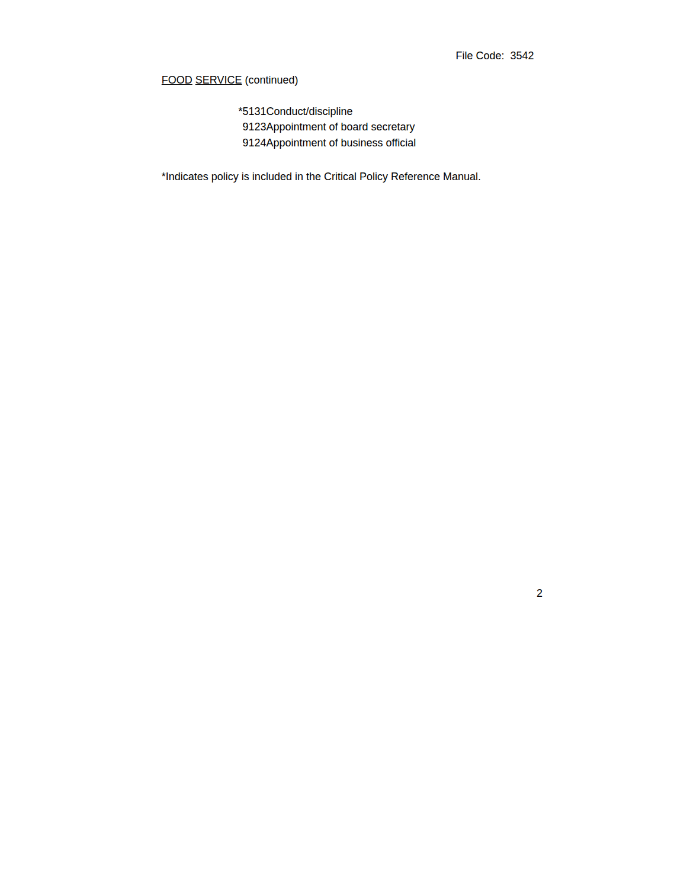File Code: 3542
FOOD SERVICE (continued)
| *5131 | Conduct/discipline |
| 9123 | Appointment of board secretary |
| 9124 | Appointment of business official |
*Indicates policy is included in the Critical Policy Reference Manual.
2